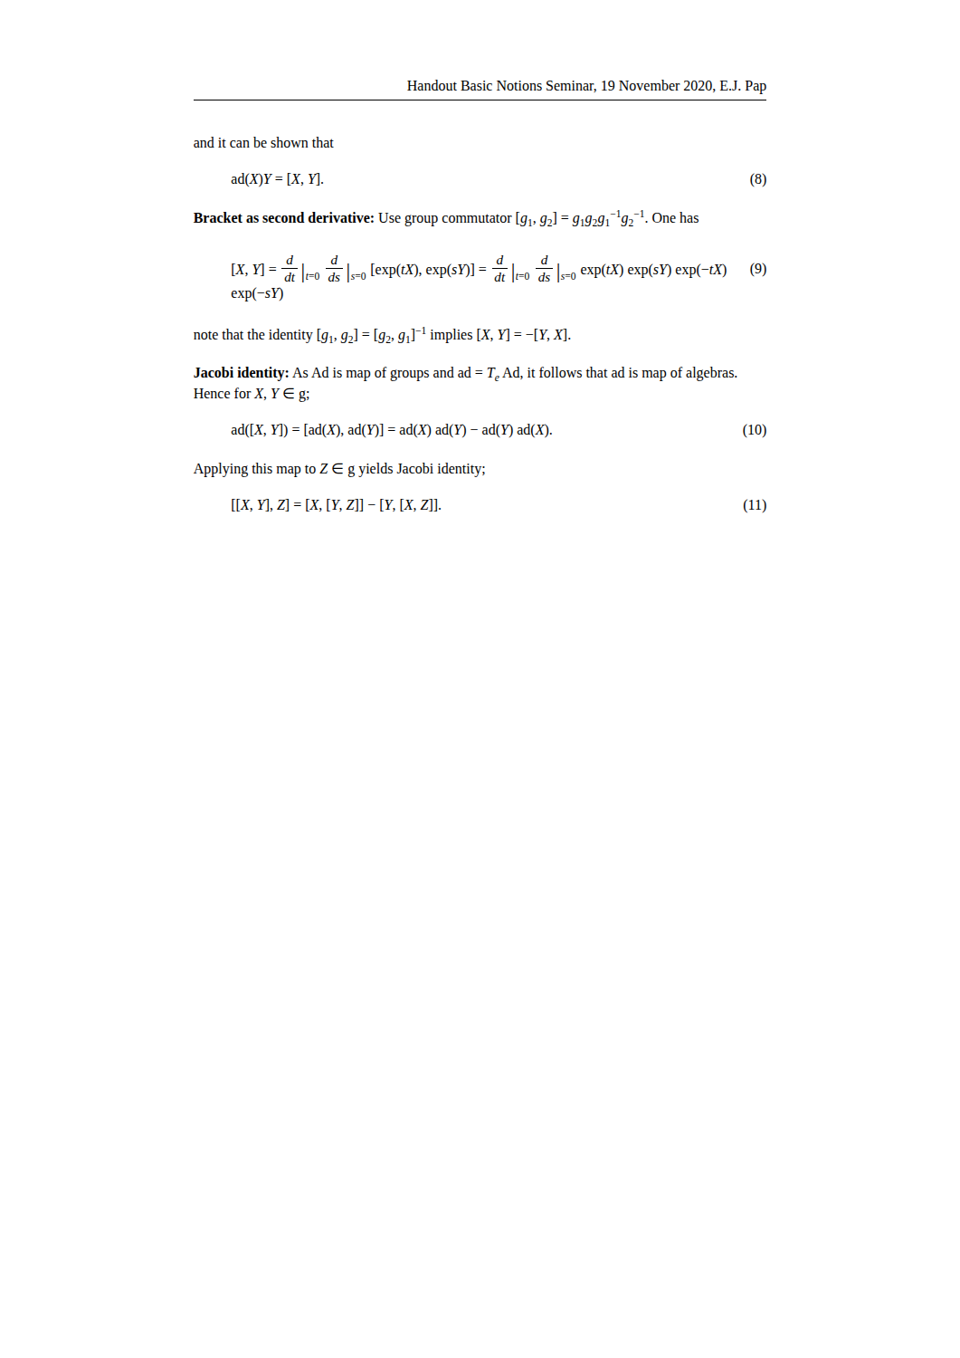Handout Basic Notions Seminar, 19 November 2020, E.J. Pap
and it can be shown that
ad(X)Y = [X, Y].
(8)
Bracket as second derivative: Use group commutator [g1, g2] = g1g2g1−1g2−1. One has
[X, Y] = ddt|t=0 dds|s=0 [exp(tX), exp(sY)] = ddt|t=0 dds|s=0 exp(tX) exp(sY) exp(−tX) exp(−sY)
(9)
note that the identity [g1, g2] = [g2, g1]−1 implies [X, Y] = −[Y, X].
Jacobi identity: As Ad is map of groups and ad = Te Ad, it follows that ad is map of algebras. Hence for X, Y ∈ g;
ad([X, Y]) = [ad(X), ad(Y)] = ad(X) ad(Y) − ad(Y) ad(X).
(10)
Applying this map to Z ∈ g yields Jacobi identity;
[[X, Y], Z] = [X, [Y, Z]] − [Y, [X, Z]].
(11)